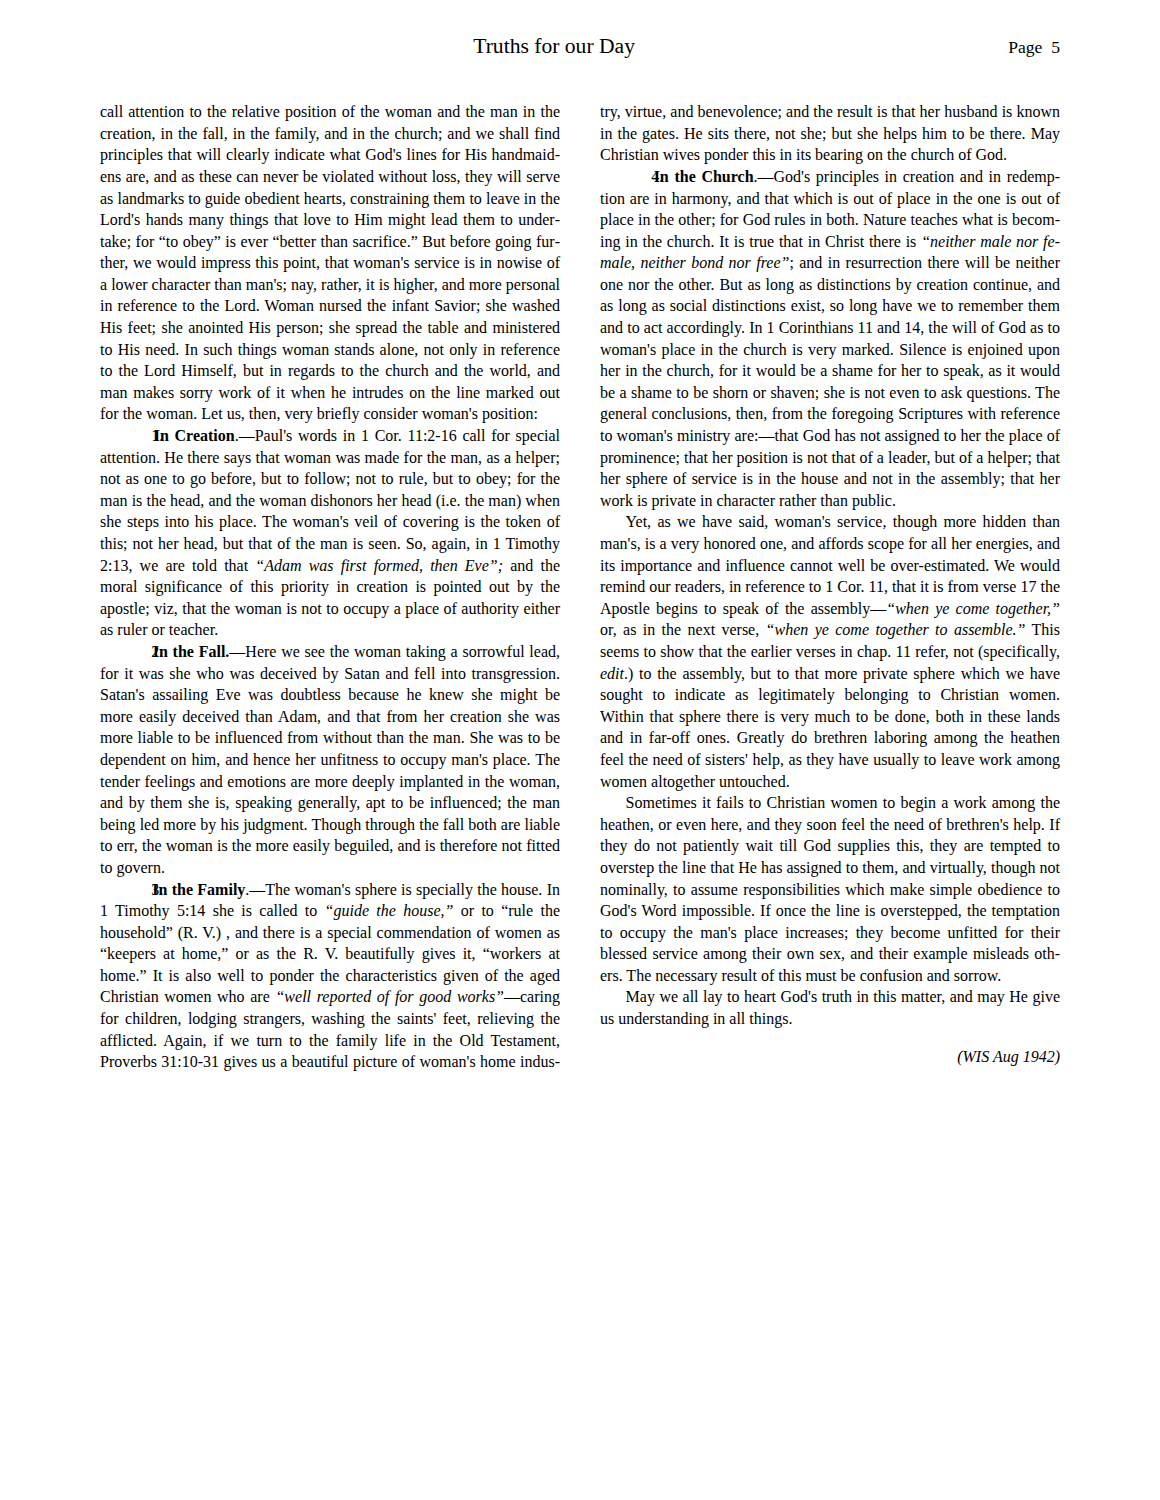Truths for our Day
Page 5
call attention to the relative position of the woman and the man in the creation, in the fall, in the family, and in the church; and we shall find principles that will clearly indicate what God's lines for His handmaidens are, and as these can never be violated without loss, they will serve as landmarks to guide obedient hearts, constraining them to leave in the Lord's hands many things that love to Him might lead them to undertake; for “to obey” is ever “better than sacrifice.” But before going further, we would impress this point, that woman's service is in nowise of a lower character than man's; nay, rather, it is higher, and more personal in reference to the Lord. Woman nursed the infant Savior; she washed His feet; she anointed His person; she spread the table and ministered to His need. In such things woman stands alone, not only in reference to the Lord Himself, but in regards to the church and the world, and man makes sorry work of it when he intrudes on the line marked out for the woman. Let us, then, very briefly consider woman's position:
1. In Creation.—Paul's words in 1 Cor. 11:2-16 call for special attention. He there says that woman was made for the man, as a helper; not as one to go before, but to follow; not to rule, but to obey; for the man is the head, and the woman dishonors her head (i.e. the man) when she steps into his place. The woman's veil of covering is the token of this; not her head, but that of the man is seen. So, again, in 1 Timothy 2:13, we are told that “Adam was first formed, then Eve”; and the moral significance of this priority in creation is pointed out by the apostle; viz, that the woman is not to occupy a place of authority either as ruler or teacher.
2. In the Fall.—Here we see the woman taking a sorrowful lead, for it was she who was deceived by Satan and fell into transgression. Satan's assailing Eve was doubtless because he knew she might be more easily deceived than Adam, and that from her creation she was more liable to be influenced from without than the man. She was to be dependent on him, and hence her unfitness to occupy man's place. The tender feelings and emotions are more deeply implanted in the woman, and by them she is, speaking generally, apt to be influenced; the man being led more by his judgment. Though through the fall both are liable to err, the woman is the more easily beguiled, and is therefore not fitted to govern.
3. In the Family.—The woman's sphere is specially the house. In 1 Timothy 5:14 she is called to “guide the house,” or to “rule the household” (R. V.) , and there is a special commendation of women as “keepers at home,” or as the R. V. beautifully gives it, “workers at home.” It is also well to ponder the characteristics given of the aged Christian women who are “well reported of for good works”—caring for children, lodging strangers, washing the saints' feet, relieving the afflicted. Again, if we turn to the family life in the Old Testament, Proverbs 31:10-31 gives us a beautiful picture of woman's home industry, virtue, and benevolence; and the result is that her husband is known in the gates. He sits there, not she; but she helps him to be there. May Christian wives ponder this in its bearing on the church of God.
4. In the Church.—God's principles in creation and in redemption are in harmony, and that which is out of place in the one is out of place in the other; for God rules in both. Nature teaches what is becoming in the church. It is true that in Christ there is “neither male nor female, neither bond nor free”; and in resurrection there will be neither one nor the other. But as long as distinctions by creation continue, and as long as social distinctions exist, so long have we to remember them and to act accordingly. In 1 Corinthians 11 and 14, the will of God as to woman's place in the church is very marked. Silence is enjoined upon her in the church, for it would be a shame for her to speak, as it would be a shame to be shorn or shaven; she is not even to ask questions. The general conclusions, then, from the foregoing Scriptures with reference to woman's ministry are:—that God has not assigned to her the place of prominence; that her position is not that of a leader, but of a helper; that her sphere of service is in the house and not in the assembly; that her work is private in character rather than public.
Yet, as we have said, woman's service, though more hidden than man's, is a very honored one, and affords scope for all her energies, and its importance and influence cannot well be over-estimated. We would remind our readers, in reference to 1 Cor. 11, that it is from verse 17 the Apostle begins to speak of the assembly—“when ye come together,” or, as in the next verse, “when ye come together to assemble.” This seems to show that the earlier verses in chap. 11 refer, not (specifically, edit.) to the assembly, but to that more private sphere which we have sought to indicate as legitimately belonging to Christian women. Within that sphere there is very much to be done, both in these lands and in far-off ones. Greatly do brethren laboring among the heathen feel the need of sisters' help, as they have usually to leave work among women altogether untouched.
Sometimes it fails to Christian women to begin a work among the heathen, or even here, and they soon feel the need of brethren's help. If they do not patiently wait till God supplies this, they are tempted to overstep the line that He has assigned to them, and virtually, though not nominally, to assume responsibilities which make simple obedience to God's Word impossible. If once the line is overstepped, the temptation to occupy the man's place increases; they become unfitted for their blessed service among their own sex, and their example misleads others. The necessary result of this must be confusion and sorrow.
May we all lay to heart God's truth in this matter, and may He give us understanding in all things.
(WIS Aug 1942)